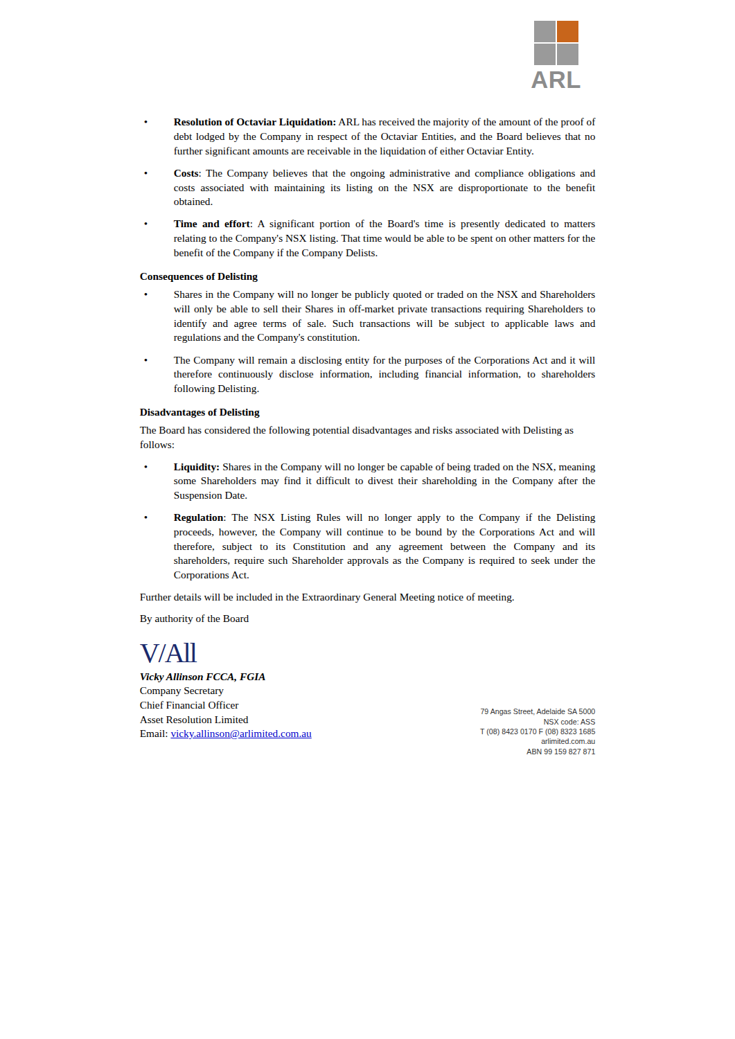ARL
• Resolution of Octaviar Liquidation: ARL has received the majority of the amount of the proof of debt lodged by the Company in respect of the Octaviar Entities, and the Board believes that no further significant amounts are receivable in the liquidation of either Octaviar Entity.
• Costs: The Company believes that the ongoing administrative and compliance obligations and costs associated with maintaining its listing on the NSX are disproportionate to the benefit obtained.
• Time and effort: A significant portion of the Board's time is presently dedicated to matters relating to the Company's NSX listing. That time would be able to be spent on other matters for the benefit of the Company if the Company Delists.
Consequences of Delisting
• Shares in the Company will no longer be publicly quoted or traded on the NSX and Shareholders will only be able to sell their Shares in off-market private transactions requiring Shareholders to identify and agree terms of sale. Such transactions will be subject to applicable laws and regulations and the Company's constitution.
• The Company will remain a disclosing entity for the purposes of the Corporations Act and it will therefore continuously disclose information, including financial information, to shareholders following Delisting.
Disadvantages of Delisting
The Board has considered the following potential disadvantages and risks associated with Delisting as follows:
• Liquidity: Shares in the Company will no longer be capable of being traded on the NSX, meaning some Shareholders may find it difficult to divest their shareholding in the Company after the Suspension Date.
• Regulation: The NSX Listing Rules will no longer apply to the Company if the Delisting proceeds, however, the Company will continue to be bound by the Corporations Act and will therefore, subject to its Constitution and any agreement between the Company and its shareholders, require such Shareholder approvals as the Company is required to seek under the Corporations Act.
Further details will be included in the Extraordinary General Meeting notice of meeting.
By authority of the Board
V/All
Vicky Allinson FCCA, FGIA
Company Secretary
Chief Financial Officer
Asset Resolution Limited
Email: vicky.allinson@arlimited.com.au
79 Angas Street, Adelaide SA 5000
NSX code: ASS
T (08) 8423 0170 F (08) 8323 1685
arlimited.com.au
ABN 99 159 827 871